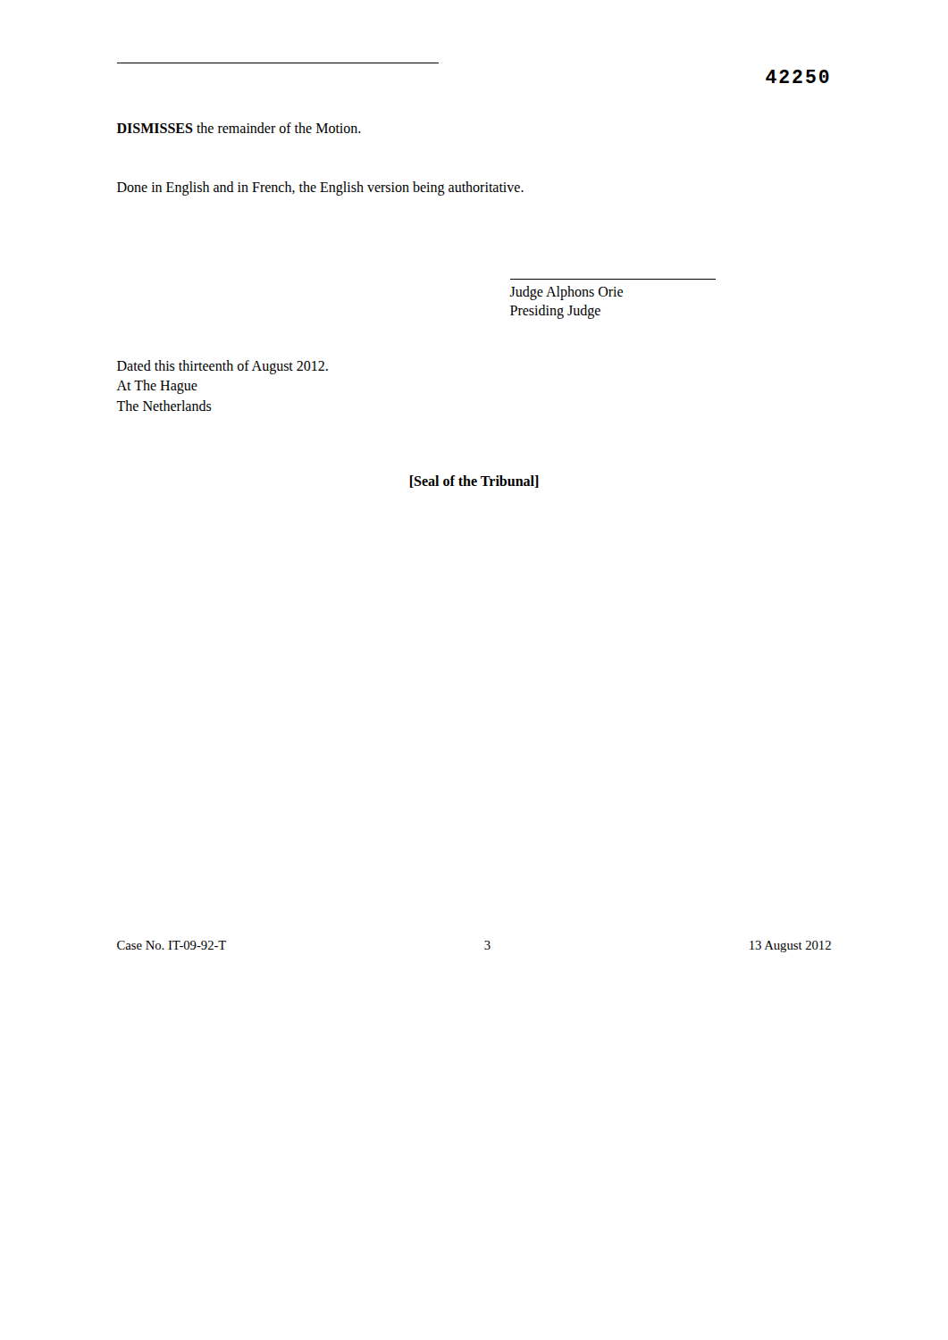42250
DISMISSES the remainder of the Motion.
Done in English and in French, the English version being authoritative.
Judge Alphons Orie
Presiding Judge
Dated this thirteenth of August 2012.
At The Hague
The Netherlands
[Seal of the Tribunal]
Case No. IT-09-92-T 3 13 August 2012